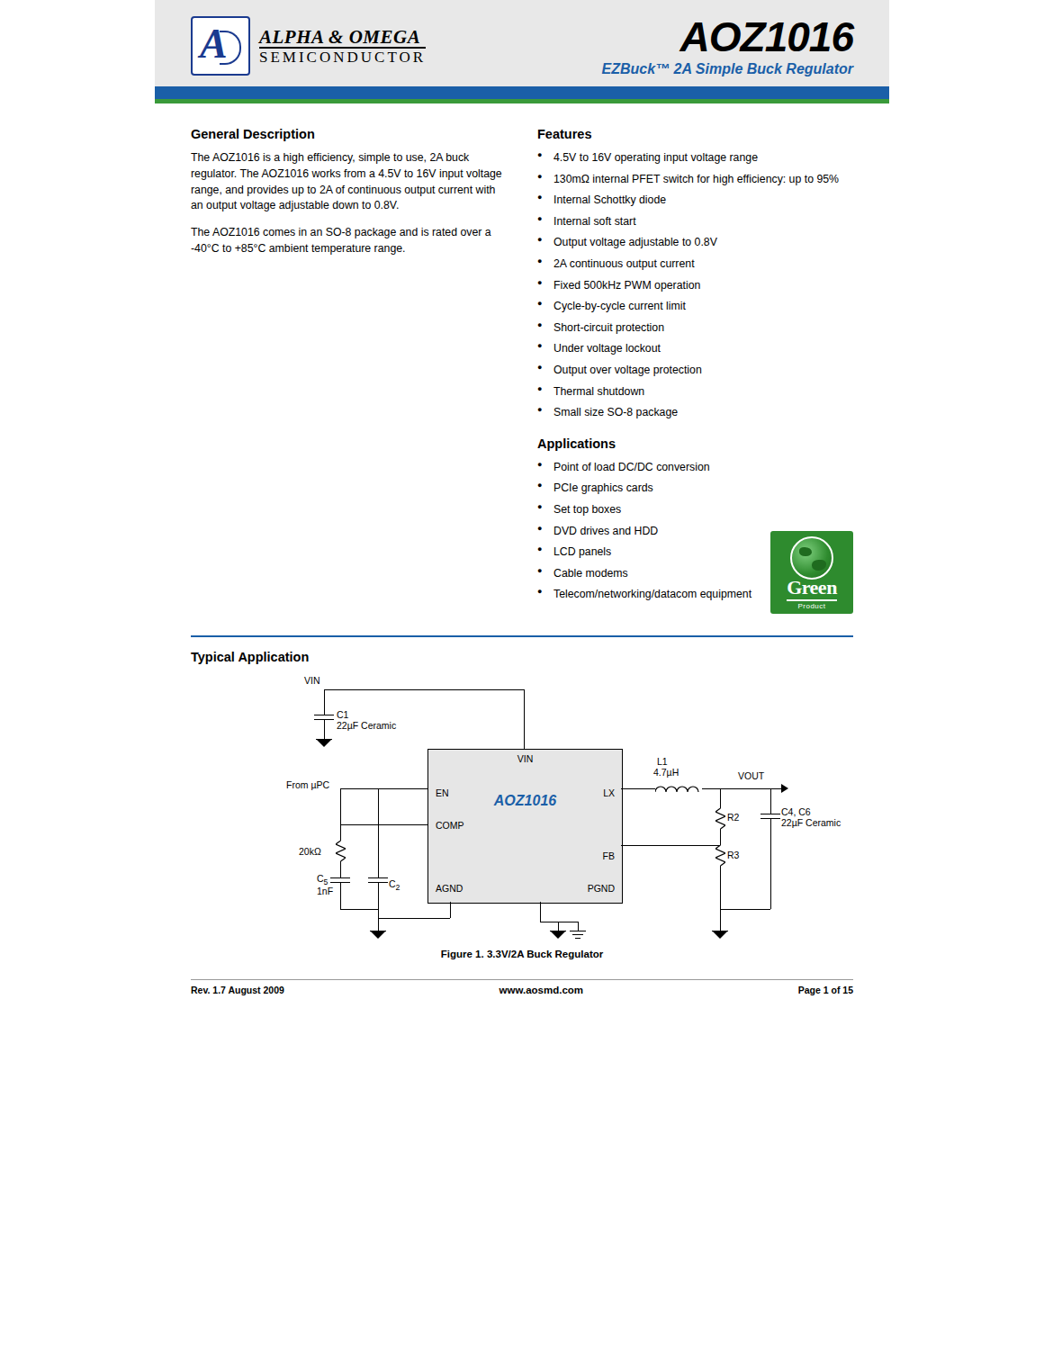ALPHA & OMEGA
SEMICONDUCTOR
AOZ1016
EZBuck™ 2A Simple Buck Regulator
General Description
The AOZ1016 is a high efficiency, simple to use, 2A buck regulator. The AOZ1016 works from a 4.5V to 16V input voltage range, and provides up to 2A of continuous output current with an output voltage adjustable down to 0.8V.
The AOZ1016 comes in an SO-8 package and is rated over a -40°C to +85°C ambient temperature range.
Features
4.5V to 16V operating input voltage range
130mΩ internal PFET switch for high efficiency: up to 95%
Internal Schottky diode
Internal soft start
Output voltage adjustable to 0.8V
2A continuous output current
Fixed 500kHz PWM operation
Cycle-by-cycle current limit
Short-circuit protection
Under voltage lockout
Output over voltage protection
Thermal shutdown
Small size SO-8 package
Applications
Point of load DC/DC conversion
PCIe graphics cards
Set top boxes
DVD drives and HDD
LCD panels
Cable modems
Telecom/networking/datacom equipment
Green
Product
Typical Application
AOZ1016
EN
COMP
AGND
LX
FB
PGND
VIN
VIN
C1
22µF Ceramic
From µPC
20kΩ
C5
1nF
C2
L1
4.7µH
VOUT
R2
R3
C4, C6
22µF Ceramic
Figure 1. 3.3V/2A Buck Regulator
Rev. 1.7 August 2009
www.aosmd.com
Page 1 of 15